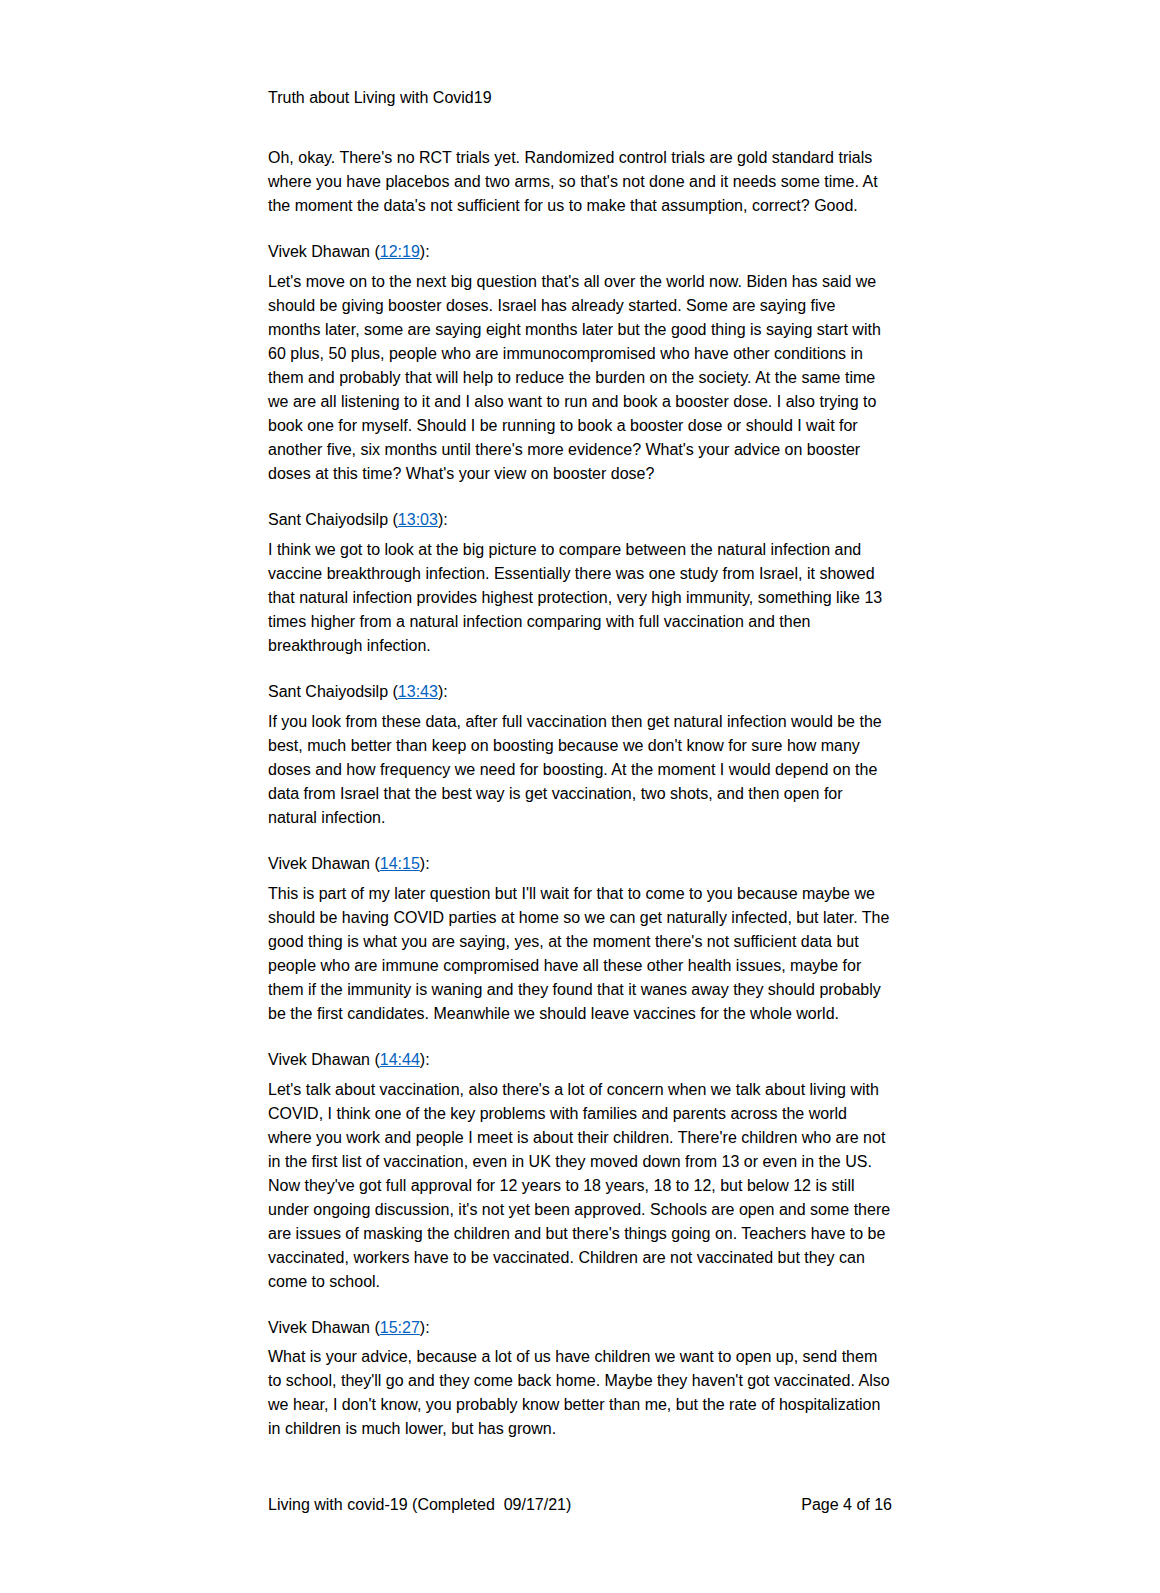Truth about Living with Covid19
Oh, okay. There's no RCT trials yet. Randomized control trials are gold standard trials where you have placebos and two arms, so that's not done and it needs some time. At the moment the data's not sufficient for us to make that assumption, correct? Good.
Vivek Dhawan (12:19):
Let's move on to the next big question that's all over the world now. Biden has said we should be giving booster doses. Israel has already started. Some are saying five months later, some are saying eight months later but the good thing is saying start with 60 plus, 50 plus, people who are immunocompromised who have other conditions in them and probably that will help to reduce the burden on the society. At the same time we are all listening to it and I also want to run and book a booster dose. I also trying to book one for myself. Should I be running to book a booster dose or should I wait for another five, six months until there's more evidence? What's your advice on booster doses at this time? What's your view on booster dose?
Sant Chaiyodsilp (13:03):
I think we got to look at the big picture to compare between the natural infection and vaccine breakthrough infection. Essentially there was one study from Israel, it showed that natural infection provides highest protection, very high immunity, something like 13 times higher from a natural infection comparing with full vaccination and then breakthrough infection.
Sant Chaiyodsilp (13:43):
If you look from these data, after full vaccination then get natural infection would be the best, much better than keep on boosting because we don't know for sure how many doses and how frequency we need for boosting. At the moment I would depend on the data from Israel that the best way is get vaccination, two shots, and then open for natural infection.
Vivek Dhawan (14:15):
This is part of my later question but I'll wait for that to come to you because maybe we should be having COVID parties at home so we can get naturally infected, but later. The good thing is what you are saying, yes, at the moment there's not sufficient data but people who are immune compromised have all these other health issues, maybe for them if the immunity is waning and they found that it wanes away they should probably be the first candidates. Meanwhile we should leave vaccines for the whole world.
Vivek Dhawan (14:44):
Let's talk about vaccination, also there's a lot of concern when we talk about living with COVID, I think one of the key problems with families and parents across the world where you work and people I meet is about their children. There're children who are not in the first list of vaccination, even in UK they moved down from 13 or even in the US. Now they've got full approval for 12 years to 18 years, 18 to 12, but below 12 is still under ongoing discussion, it's not yet been approved. Schools are open and some there are issues of masking the children and but there's things going on. Teachers have to be vaccinated, workers have to be vaccinated. Children are not vaccinated but they can come to school.
Vivek Dhawan (15:27):
What is your advice, because a lot of us have children we want to open up, send them to school, they'll go and they come back home. Maybe they haven't got vaccinated. Also we hear, I don't know, you probably know better than me, but the rate of hospitalization in children is much lower, but has grown.
Living with covid-19 (Completed 09/17/21)
Page 4 of 16